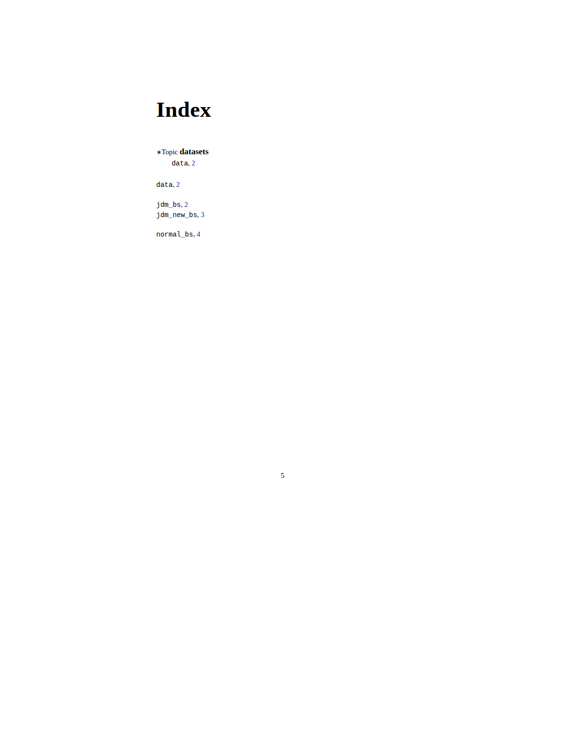Index
∗Topic datasets
data, 2
data, 2
jdm_bs, 2
jdm_new_bs, 3
normal_bs, 4
5